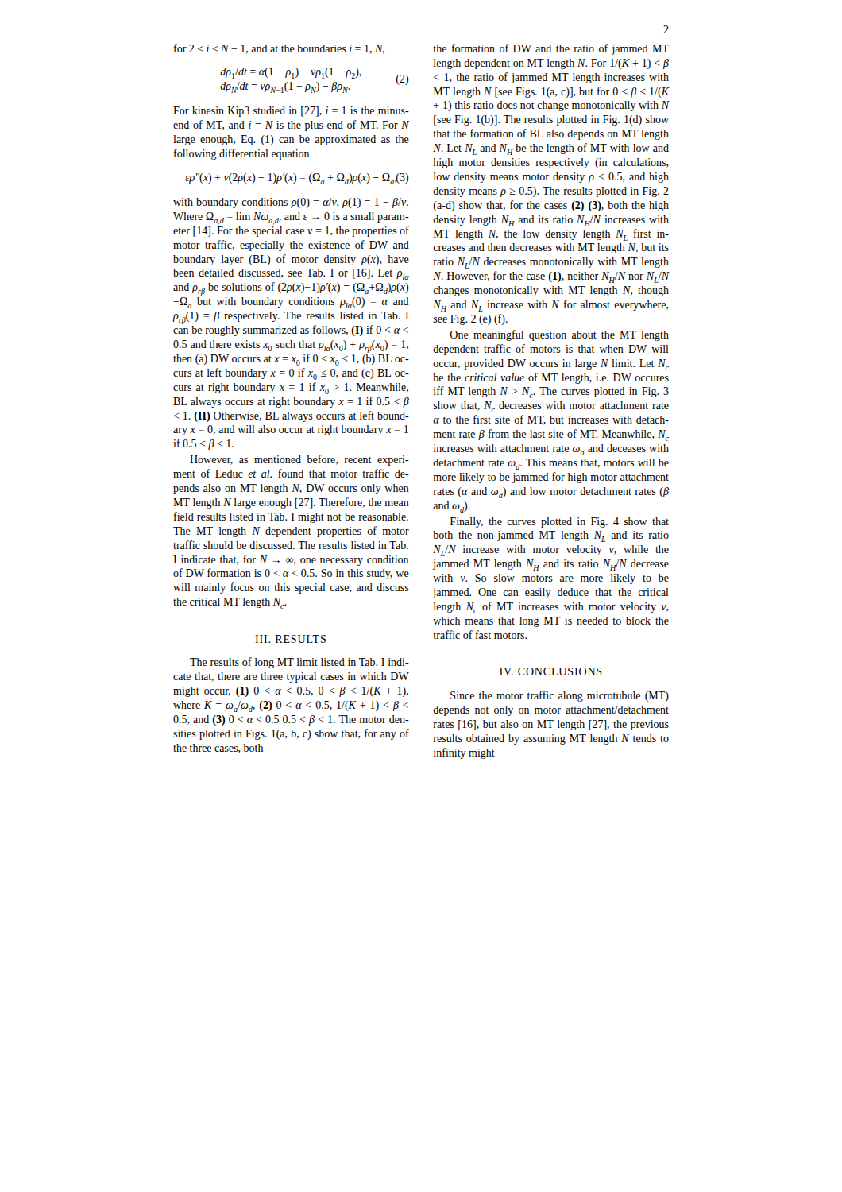2
for 2 ≤ i ≤ N − 1, and at the boundaries i = 1, N,
dρ1/dt = α(1 − ρ1) − vρ1(1 − ρ2), dρN/dt = vρN−1(1 − ρN) − βρN. (2)
For kinesin Kip3 studied in [27], i = 1 is the minus-end of MT, and i = N is the plus-end of MT. For N large enough, Eq. (1) can be approximated as the following differential equation
ερ″(x) + v(2ρ(x) − 1)ρ′(x) = (Ωa + Ωd)ρ(x) − Ωa, (3)
with boundary conditions ρ(0) = α/v, ρ(1) = 1 − β/v. Where Ωa,d = lim Nωa,d, and ε → 0 is a small parameter [14]. For the special case v = 1, the properties of motor traffic, especially the existence of DW and boundary layer (BL) of motor density ρ(x), have been detailed discussed, see Tab. I or [16]. Let ρlα and ρrβ be solutions of (2ρ(x)−1)ρ′(x) = (Ωa+Ωd)ρ(x)−Ωa but with boundary conditions ρlα(0) = α and ρrβ(1) = β respectively. The results listed in Tab. I can be roughly summarized as follows, (I) if 0 < α < 0.5 and there exists x0 such that ρlα(x0) + ρrβ(x0) = 1, then (a) DW occurs at x = x0 if 0 < x0 < 1, (b) BL occurs at left boundary x = 0 if x0 ≤ 0, and (c) BL occurs at right boundary x = 1 if x0 > 1. Meanwhile, BL always occurs at right boundary x = 1 if 0.5 < β < 1. (II) Otherwise, BL always occurs at left boundary x = 0, and will also occur at right boundary x = 1 if 0.5 < β < 1.
However, as mentioned before, recent experiment of Leduc et al. found that motor traffic depends also on MT length N, DW occurs only when MT length N large enough [27]. Therefore, the mean field results listed in Tab. I might not be reasonable. The MT length N dependent properties of motor traffic should be discussed. The results listed in Tab. I indicate that, for N → ∞, one necessary condition of DW formation is 0 < α < 0.5. So in this study, we will mainly focus on this special case, and discuss the critical MT length Nc.
III. RESULTS
The results of long MT limit listed in Tab. I indicate that, there are three typical cases in which DW might occur, (1) 0 < α < 0.5, 0 < β < 1/(K + 1), where K = ωa/ωd, (2) 0 < α < 0.5, 1/(K + 1) < β < 0.5, and (3) 0 < α < 0.5 0.5 < β < 1. The motor densities plotted in Figs. 1(a, b, c) show that, for any of the three cases, both
the formation of DW and the ratio of jammed MT length dependent on MT length N. For 1/(K + 1) < β < 1, the ratio of jammed MT length increases with MT length N [see Figs. 1(a, c)], but for 0 < β < 1/(K + 1) this ratio does not change monotonically with N [see Fig. 1(b)]. The results plotted in Fig. 1(d) show that the formation of BL also depends on MT length N. Let NL and NH be the length of MT with low and high motor densities respectively (in calculations, low density means motor density ρ < 0.5, and high density means ρ ≥ 0.5). The results plotted in Fig. 2 (a-d) show that, for the cases (2) (3), both the high density length NH and its ratio NH/N increases with MT length N, the low density length NL first increases and then decreases with MT length N, but its ratio NL/N decreases monotonically with MT length N. However, for the case (1), neither NH/N nor NL/N changes monotonically with MT length N, though NH and NL increase with N for almost everywhere, see Fig. 2 (e) (f).
One meaningful question about the MT length dependent traffic of motors is that when DW will occur, provided DW occurs in large N limit. Let Nc be the critical value of MT length, i.e. DW occures iff MT length N > Nc. The curves plotted in Fig. 3 show that, Nc decreases with motor attachment rate α to the first site of MT, but increases with detachment rate β from the last site of MT. Meanwhile, Nc increases with attachment rate ωa and deceases with detachment rate ωd. This means that, motors will be more likely to be jammed for high motor attachment rates (α and ωd) and low motor detachment rates (β and ωd).
Finally, the curves plotted in Fig. 4 show that both the non-jammed MT length NL and its ratio NL/N increase with motor velocity v, while the jammed MT length NH and its ratio NH/N decrease with v. So slow motors are more likely to be jammed. One can easily deduce that the critical length Nc of MT increases with motor velocity v, which means that long MT is needed to block the traffic of fast motors.
IV. CONCLUSIONS
Since the motor traffic along microtubule (MT) depends not only on motor attachment/detachment rates [16], but also on MT length [27], the previous results obtained by assuming MT length N tends to infinity might